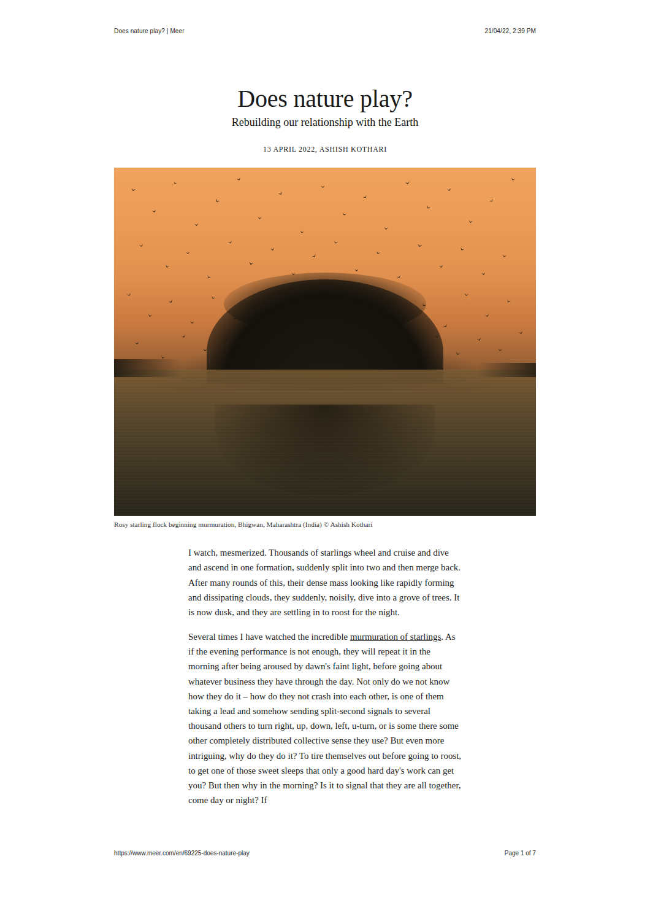Does nature play? | Meer 21/04/22, 2:39 PM
Does nature play?
Rebuilding our relationship with the Earth
13 April 2022, Ashish Kothari
Rosy starling flock beginning murmuration, Bhigwan, Maharashtra (India) © Ashish Kothari
I watch, mesmerized. Thousands of starlings wheel and cruise and dive and ascend in one formation, suddenly split into two and then merge back. After many rounds of this, their dense mass looking like rapidly forming and dissipating clouds, they suddenly, noisily, dive into a grove of trees. It is now dusk, and they are settling in to roost for the night.
Several times I have watched the incredible murmuration of starlings. As if the evening performance is not enough, they will repeat it in the morning after being aroused by dawn's faint light, before going about whatever business they have through the day. Not only do we not know how they do it – how do they not crash into each other, is one of them taking a lead and somehow sending split-second signals to several thousand others to turn right, up, down, left, u-turn, or is some there some other completely distributed collective sense they use? But even more intriguing, why do they do it? To tire themselves out before going to roost, to get one of those sweet sleeps that only a good hard day's work can get you? But then why in the morning? Is it to signal that they are all together, come day or night? If
https://www.meer.com/en/69225-does-nature-play Page 1 of 7